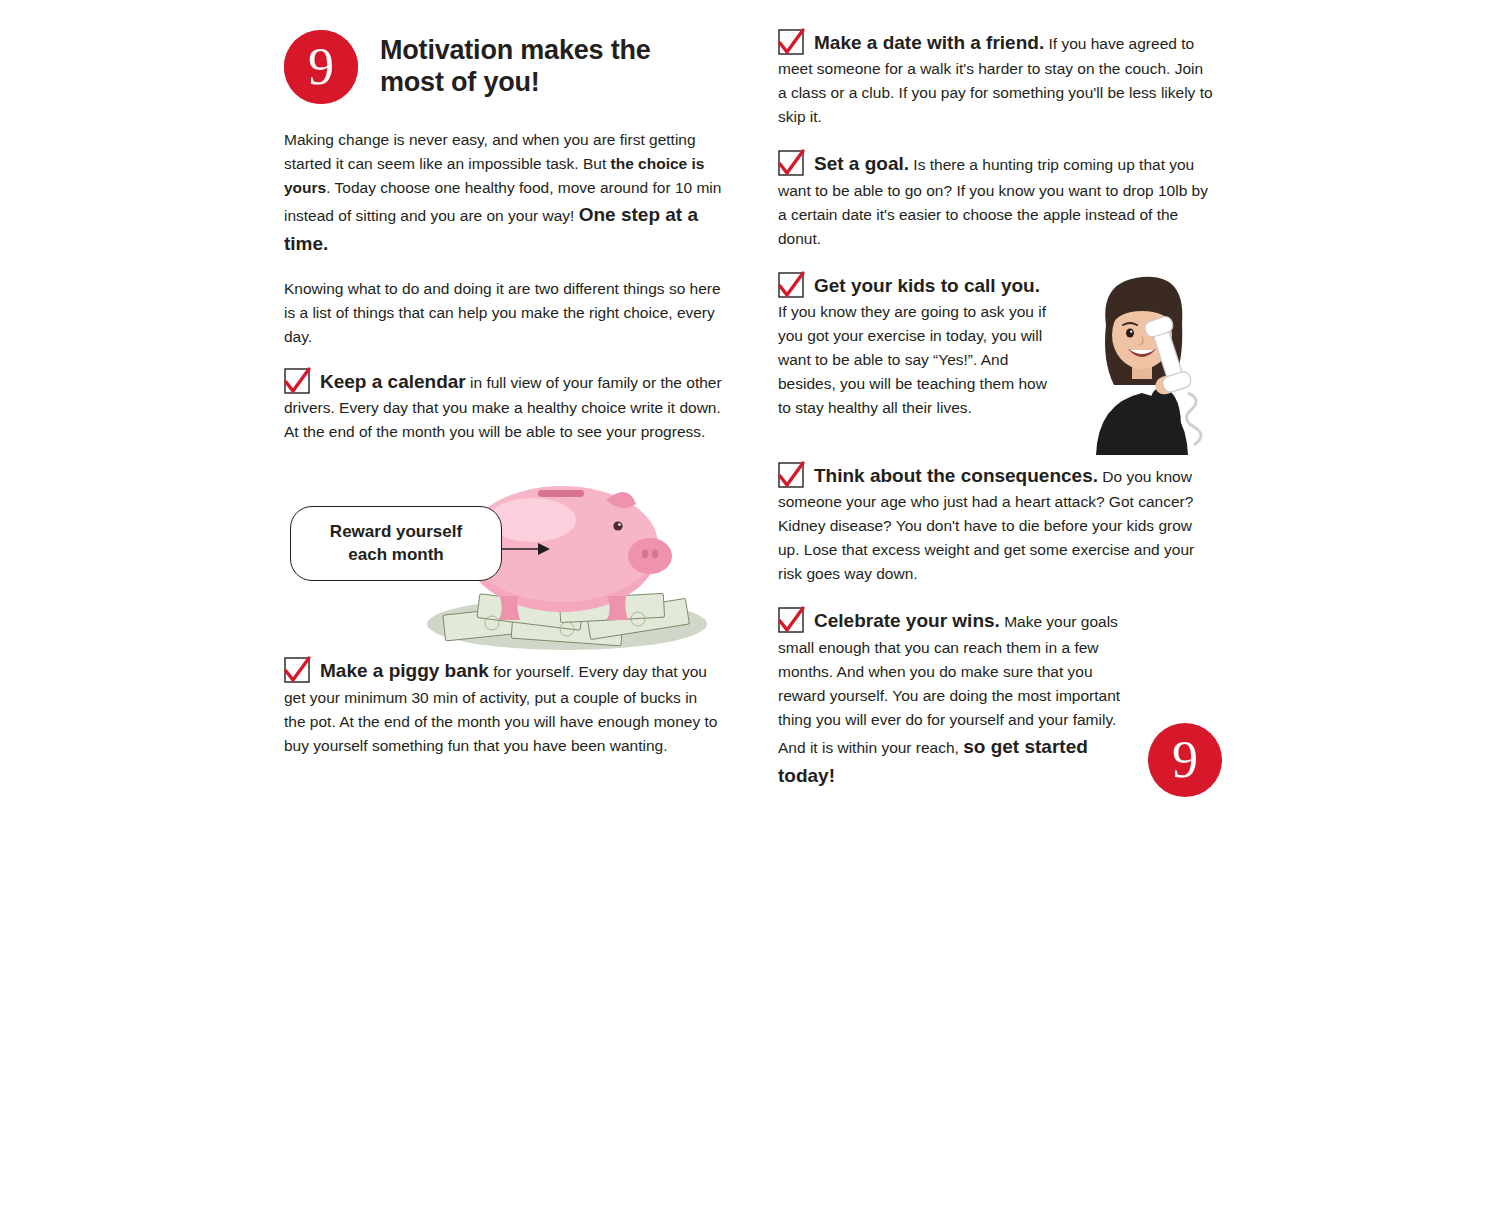9
Motivation makes the
most of you!
Making change is never easy, and when you are first getting started it can seem like an impossible task. But the choice is yours. Today choose one healthy food, move around for 10 min instead of sitting and you are on your way! One step at a time.
Knowing what to do and doing it are two different things so here is a list of things that can help you make the right choice, every day.
Keep a calendar in full view of your family or the other drivers. Every day that you make a healthy choice write it down. At the end of the month you will be able to see your progress.
Reward yourself
each month
Make a piggy bank for yourself. Every day that you get your minimum 30 min of activity, put a couple of bucks in the pot. At the end of the month you will have enough money to buy yourself something fun that you have been wanting.
Make a date with a friend. If you have agreed to meet someone for a walk it's harder to stay on the couch. Join a class or a club. If you pay for something you'll be less likely to skip it.
Set a goal. Is there a hunting trip coming up that you want to be able to go on? If you know you want to drop 10lb by a certain date it's easier to choose the apple instead of the donut.
Get your kids to call you. If you know they are going to ask you if you got your exercise in today, you will want to be able to say “Yes!”. And besides, you will be teaching them how to stay healthy all their lives.
Think about the consequences. Do you know someone your age who just had a heart attack? Got cancer? Kidney disease? You don't have to die before your kids grow up. Lose that excess weight and get some exercise and your risk goes way down.
Celebrate your wins. Make your goals small enough that you can reach them in a few months. And when you do make sure that you reward yourself. You are doing the most important thing you will ever do for yourself and your family. And it is within your reach, so get started today!
9